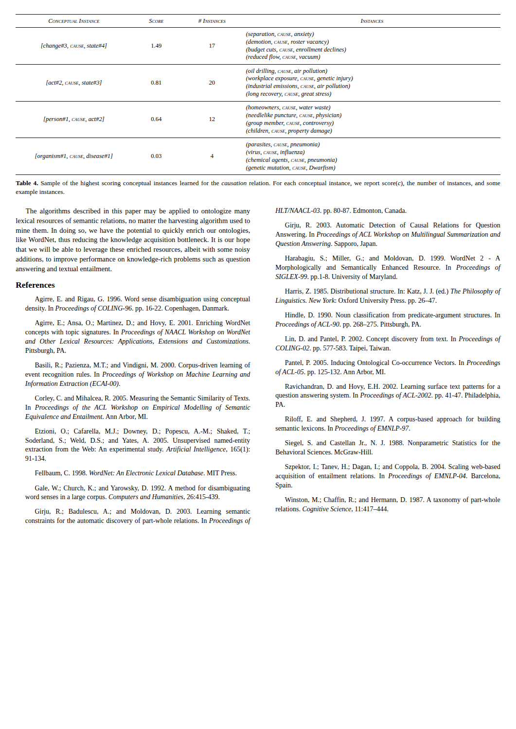| Conceptual Instance | Score | # Instances | Instances |
| --- | --- | --- | --- |
| [change#3, cause , state#4] | 1.49 | 17 | (separation, cause , anxiety) (demotion, cause , roster vacancy) (budget cuts, cause , enrollment declines) (reduced flow, cause , vacuum) |
| [act#2, cause , state#3] | 0.81 | 20 | (oil drilling, cause , air pollution) (workplace exposure, cause , genetic injury) (industrial emissions, cause , air pollution) (long recovery, cause , great stress) |
| [person#1, cause , act#2] | 0.64 | 12 | (homeowners, cause , water waste) (needlelike puncture, cause , physician) (group member, cause , controversy) (children, cause , property damage) |
| [organism#1, cause , disease#1] | 0.03 | 4 | (parasites, cause , pneumonia) (virus, cause , influenza) (chemical agents, cause , pneumonia) (genetic mutation, cause , Dwarfism) |
Table 4. Sample of the highest scoring conceptual instances learned for the causation relation. For each conceptual instance, we report score(c), the number of instances, and some example instances.
The algorithms described in this paper may be applied to ontologize many lexical resources of semantic relations, no matter the harvesting algorithm used to mine them. In doing so, we have the potential to quickly enrich our ontologies, like WordNet, thus reducing the knowledge acquisition bottleneck. It is our hope that we will be able to leverage these enriched resources, albeit with some noisy additions, to improve performance on knowledge-rich problems such as question answering and textual entailment.
References
Agirre, E. and Rigau, G. 1996. Word sense disambiguation using conceptual density. In Proceedings of COLING-96. pp. 16-22. Copenhagen, Danmark.
Agirre, E.; Ansa, O.; Martinez, D.; and Hovy, E. 2001. Enriching WordNet concepts with topic signatures. In Proceedings of NAACL Workshop on WordNet and Other Lexical Resources: Applications, Extensions and Customizations. Pittsburgh, PA.
Basili, R.; Pazienza, M.T.; and Vindigni, M. 2000. Corpus-driven learning of event recognition rules. In Proceedings of Workshop on Machine Learning and Information Extraction (ECAI-00).
Corley, C. and Mihalcea, R. 2005. Measuring the Semantic Similarity of Texts. In Proceedings of the ACL Workshop on Empirical Modelling of Semantic Equivalence and Entailment. Ann Arbor, MI.
Etzioni, O.; Cafarella, M.J.; Downey, D.; Popescu, A.-M.; Shaked, T.; Soderland, S.; Weld, D.S.; and Yates, A. 2005. Unsupervised named-entity extraction from the Web: An experimental study. Artificial Intelligence, 165(1): 91-134.
Fellbaum, C. 1998. WordNet: An Electronic Lexical Database. MIT Press.
Gale, W.; Church, K.; and Yarowsky, D. 1992. A method for disambiguating word senses in a large corpus. Computers and Humanities, 26:415-439.
Girju, R.; Badulescu, A.; and Moldovan, D. 2003. Learning semantic constraints for the automatic discovery of part-whole relations. In Proceedings of HLT/NAACL-03. pp. 80-87. Edmonton, Canada.
Girju, R. 2003. Automatic Detection of Causal Relations for Question Answering. In Proceedings of ACL Workshop on Multilingual Summarization and Question Answering. Sapporo, Japan.
Harabagiu, S.; Miller, G.; and Moldovan, D. 1999. WordNet 2 - A Morphologically and Semantically Enhanced Resource. In Proceedings of SIGLEX-99. pp.1-8. University of Maryland.
Harris, Z. 1985. Distributional structure. In: Katz, J. J. (ed.) The Philosophy of Linguistics. New York: Oxford University Press. pp. 26–47.
Hindle, D. 1990. Noun classification from predicate-argument structures. In Proceedings of ACL-90. pp. 268–275. Pittsburgh, PA.
Lin, D. and Pantel, P. 2002. Concept discovery from text. In Proceedings of COLING-02. pp. 577-583. Taipei, Taiwan.
Pantel, P. 2005. Inducing Ontological Co-occurrence Vectors. In Proceedings of ACL-05. pp. 125-132. Ann Arbor, MI.
Ravichandran, D. and Hovy, E.H. 2002. Learning surface text patterns for a question answering system. In Proceedings of ACL-2002. pp. 41-47. Philadelphia, PA.
Riloff, E. and Shepherd, J. 1997. A corpus-based approach for building semantic lexicons. In Proceedings of EMNLP-97.
Siegel, S. and Castellan Jr., N. J. 1988. Nonparametric Statistics for the Behavioral Sciences. McGraw-Hill.
Szpektor, I.; Tanev, H.; Dagan, I.; and Coppola, B. 2004. Scaling web-based acquisition of entailment relations. In Proceedings of EMNLP-04. Barcelona, Spain.
Winston, M.; Chaffin, R.; and Hermann, D. 1987. A taxonomy of part-whole relations. Cognitive Science, 11:417–444.